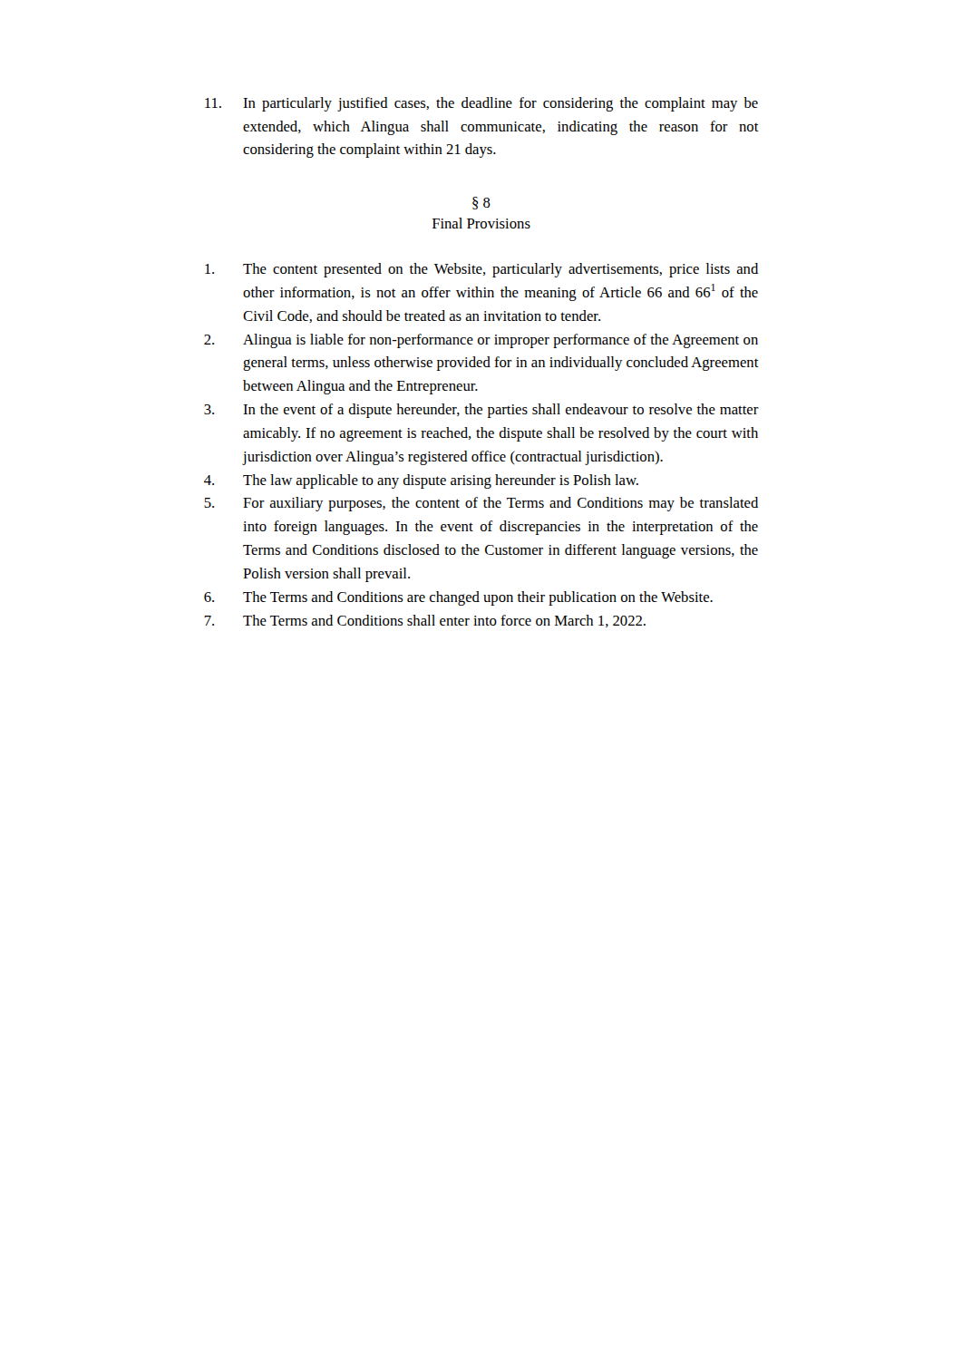11. In particularly justified cases, the deadline for considering the complaint may be extended, which Alingua shall communicate, indicating the reason for not considering the complaint within 21 days.
§ 8 Final Provisions
1. The content presented on the Website, particularly advertisements, price lists and other information, is not an offer within the meaning of Article 66 and 661 of the Civil Code, and should be treated as an invitation to tender.
2. Alingua is liable for non-performance or improper performance of the Agreement on general terms, unless otherwise provided for in an individually concluded Agreement between Alingua and the Entrepreneur.
3. In the event of a dispute hereunder, the parties shall endeavour to resolve the matter amicably. If no agreement is reached, the dispute shall be resolved by the court with jurisdiction over Alingua’s registered office (contractual jurisdiction).
4. The law applicable to any dispute arising hereunder is Polish law.
5. For auxiliary purposes, the content of the Terms and Conditions may be translated into foreign languages. In the event of discrepancies in the interpretation of the Terms and Conditions disclosed to the Customer in different language versions, the Polish version shall prevail.
6. The Terms and Conditions are changed upon their publication on the Website.
7. The Terms and Conditions shall enter into force on March 1, 2022.